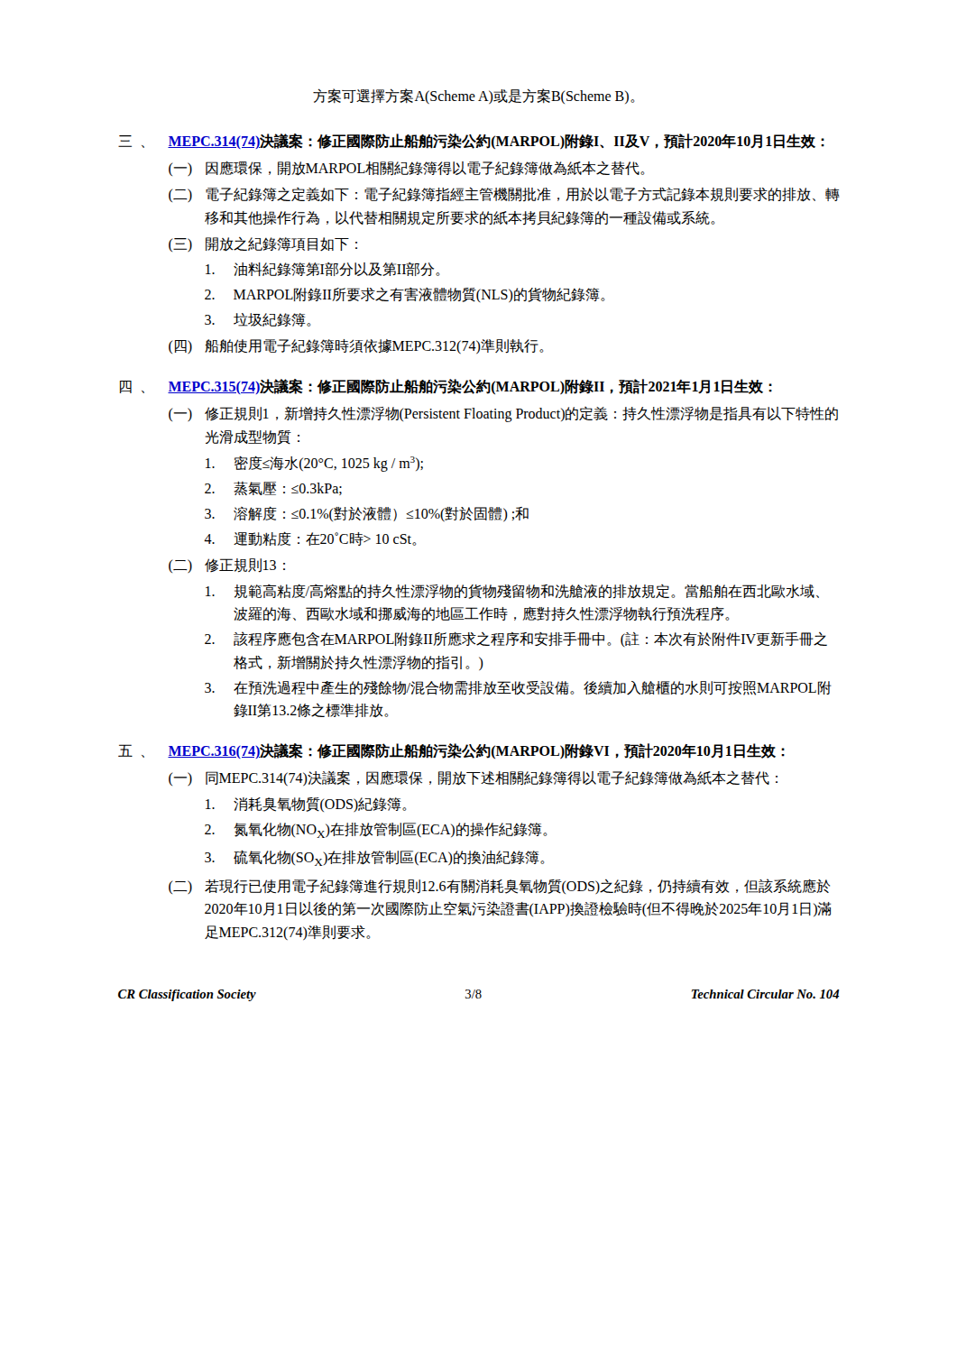方案可選擇方案A(Scheme A)或是方案B(Scheme B)。
三、 MEPC.314(74) 決議案：修正國際防止船舶污染公約(MARPOL)附錄I、II及V，預計2020年10月1日生效：
(一) 因應環保，開放MARPOL相關紀錄簿得以電子紀錄簿做為紙本之替代。
(二) 電子紀錄簿之定義如下：電子紀錄簿指經主管機關批准，用於以電子方式記錄本規則要求的排放、轉移和其他操作行為，以代替相關規定所要求的紙本拷貝紀錄簿的一種設備或系統。
(三) 開放之紀錄簿項目如下：
1. 油料紀錄簿第I部分以及第II部分。
2. MARPOL附錄II所要求之有害液體物質(NLS)的貨物紀錄簿。
3. 垃圾紀錄簿。
(四) 船舶使用電子紀錄簿時須依據MEPC.312(74)準則執行。
四、 MEPC.315(74) 決議案：修正國際防止船舶污染公約(MARPOL)附錄II，預計2021年1月1日生效：
(一) 修正規則1，新增持久性漂浮物(Persistent Floating Product)的定義：持久性漂浮物是指具有以下特性的光滑成型物質：
1. 密度≤海水(20°C, 1025 kg / m3);
2. 蒸氣壓：≤0.3kPa;
3. 溶解度：≤0.1%(對於液體）≤10%(對於固體) ;和
4. 運動粘度：在20˚C時> 10 cSt。
(二) 修正規則13：
1. 規範高粘度/高熔點的持久性漂浮物的貨物殘留物和洗艙液的排放規定。當船舶在西北歐水域、波羅的海、西歐水域和挪威海的地區工作時，應對持久性漂浮物執行預洗程序。
2. 該程序應包含在MARPOL附錄II所應求之程序和安排手冊中。(註：本次有於附件IV更新手冊之格式，新增關於持久性漂浮物的指引。)
3. 在預洗過程中產生的殘餘物/混合物需排放至收受設備。後續加入艙櫃的水則可按照MARPOL附錄II第13.2條之標準排放。
五、 MEPC.316(74) 決議案：修正國際防止船舶污染公約(MARPOL)附錄VI，預計2020年10月1日生效：
(一) 同MEPC.314(74)決議案，因應環保，開放下述相關紀錄簿得以電子紀錄簿做為紙本之替代：
1. 消耗臭氧物質(ODS)紀錄簿。
2. 氮氧化物(NOX)在排放管制區(ECA)的操作紀錄簿。
3. 硫氧化物(SOX)在排放管制區(ECA)的換油紀錄簿。
(二) 若現行已使用電子紀錄簿進行規則12.6有關消耗臭氧物質(ODS)之紀錄，仍持續有效，但該系統應於2020年10月1日以後的第一次國際防止空氣污染證書(IAPP)換證檢驗時(但不得晚於2025年10月1日)滿足MEPC.312(74)準則要求。
CR Classification Society 3/8 Technical Circular No. 104